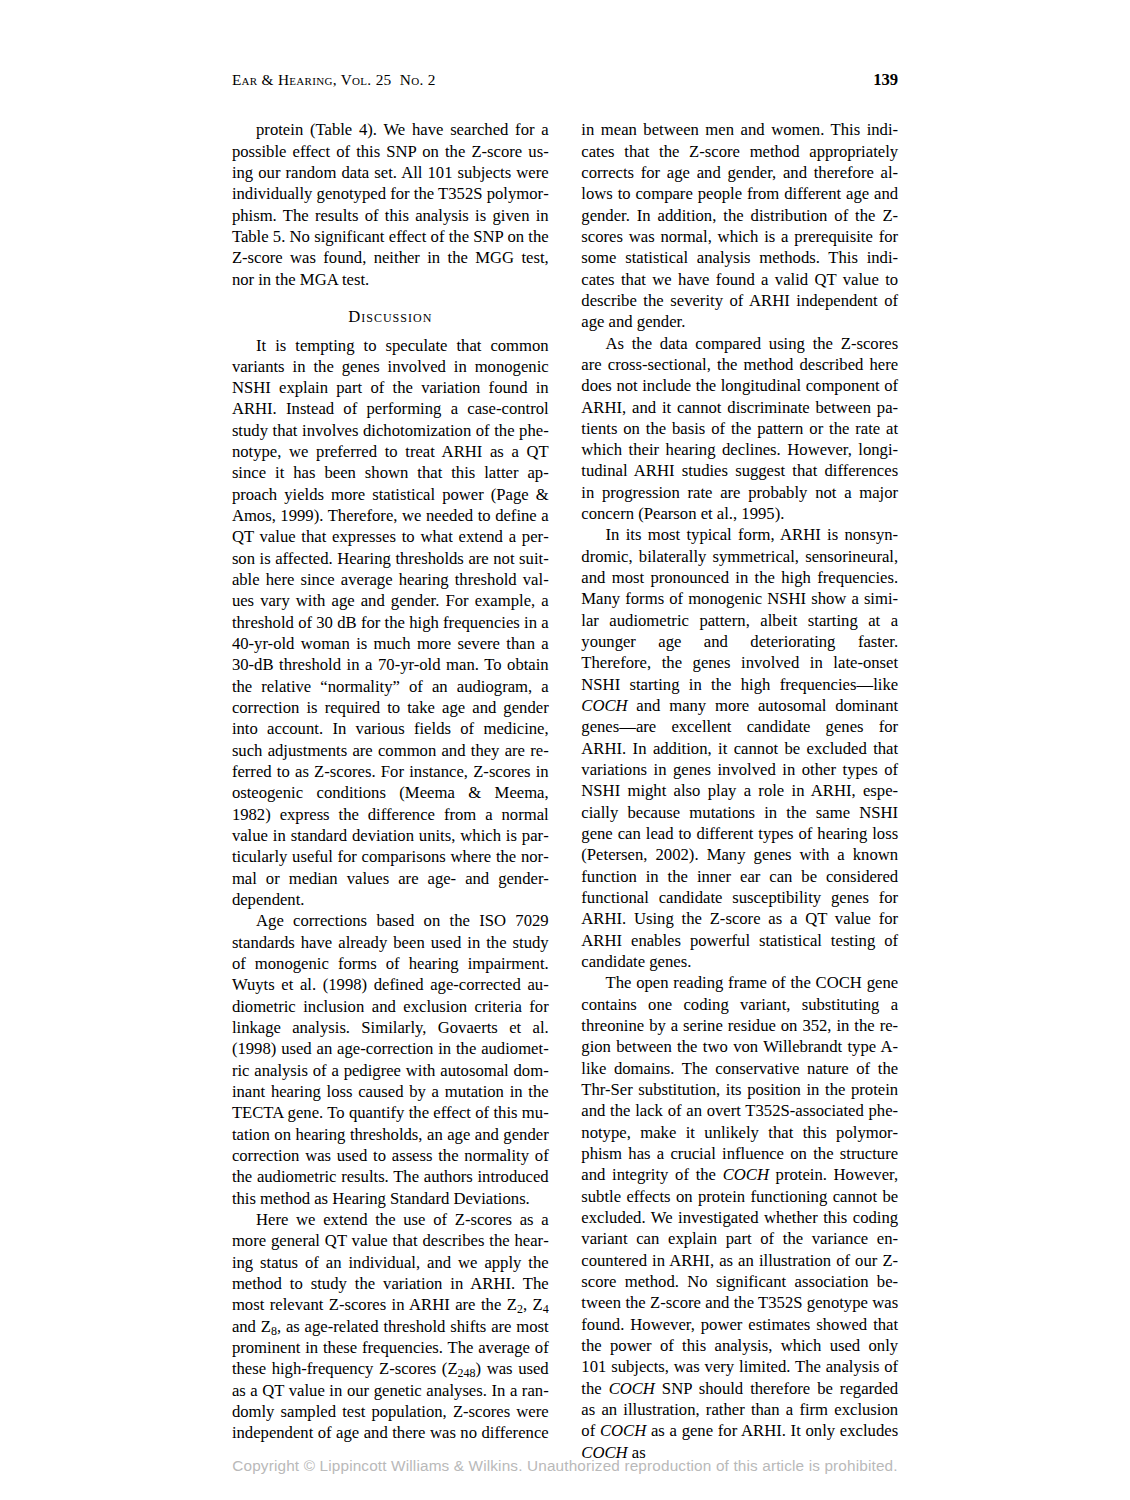Ear & Hearing, Vol. 25 No. 2 139
protein (Table 4). We have searched for a possible effect of this SNP on the Z-score using our random data set. All 101 subjects were individually genotyped for the T352S polymorphism. The results of this analysis is given in Table 5. No significant effect of the SNP on the Z-score was found, neither in the MGG test, nor in the MGA test.
Discussion
It is tempting to speculate that common variants in the genes involved in monogenic NSHI explain part of the variation found in ARHI. Instead of performing a case-control study that involves dichotomization of the phenotype, we preferred to treat ARHI as a QT since it has been shown that this latter approach yields more statistical power (Page & Amos, 1999). Therefore, we needed to define a QT value that expresses to what extend a person is affected. Hearing thresholds are not suitable here since average hearing threshold values vary with age and gender. For example, a threshold of 30 dB for the high frequencies in a 40-yr-old woman is much more severe than a 30-dB threshold in a 70-yr-old man. To obtain the relative “normality” of an audiogram, a correction is required to take age and gender into account. In various fields of medicine, such adjustments are common and they are referred to as Z-scores. For instance, Z-scores in osteogenic conditions (Meema & Meema, 1982) express the difference from a normal value in standard deviation units, which is particularly useful for comparisons where the normal or median values are age- and gender-dependent.
Age corrections based on the ISO 7029 standards have already been used in the study of monogenic forms of hearing impairment. Wuyts et al. (1998) defined age-corrected audiometric inclusion and exclusion criteria for linkage analysis. Similarly, Govaerts et al. (1998) used an age-correction in the audiometric analysis of a pedigree with autosomal dominant hearing loss caused by a mutation in the TECTA gene. To quantify the effect of this mutation on hearing thresholds, an age and gender correction was used to assess the normality of the audiometric results. The authors introduced this method as Hearing Standard Deviations.
Here we extend the use of Z-scores as a more general QT value that describes the hearing status of an individual, and we apply the method to study the variation in ARHI. The most relevant Z-scores in ARHI are the Z2, Z4 and Z8, as age-related threshold shifts are most prominent in these frequencies. The average of these high-frequency Z-scores (Z248) was used as a QT value in our genetic analyses. In a randomly sampled test population, Z-scores were independent of age and there was no difference in mean between men and women. This indicates that the Z-score method appropriately corrects for age and gender, and therefore allows to compare people from different age and gender. In addition, the distribution of the Z-scores was normal, which is a prerequisite for some statistical analysis methods. This indicates that we have found a valid QT value to describe the severity of ARHI independent of age and gender.
As the data compared using the Z-scores are cross-sectional, the method described here does not include the longitudinal component of ARHI, and it cannot discriminate between patients on the basis of the pattern or the rate at which their hearing declines. However, longitudinal ARHI studies suggest that differences in progression rate are probably not a major concern (Pearson et al., 1995).
In its most typical form, ARHI is nonsyndromic, bilaterally symmetrical, sensorineural, and most pronounced in the high frequencies. Many forms of monogenic NSHI show a similar audiometric pattern, albeit starting at a younger age and deteriorating faster. Therefore, the genes involved in late-onset NSHI starting in the high frequencies—like COCH and many more autosomal dominant genes—are excellent candidate genes for ARHI. In addition, it cannot be excluded that variations in genes involved in other types of NSHI might also play a role in ARHI, especially because mutations in the same NSHI gene can lead to different types of hearing loss (Petersen, 2002). Many genes with a known function in the inner ear can be considered functional candidate susceptibility genes for ARHI. Using the Z-score as a QT value for ARHI enables powerful statistical testing of candidate genes.
The open reading frame of the COCH gene contains one coding variant, substituting a threonine by a serine residue on 352, in the region between the two von Willebrandt type A-like domains. The conservative nature of the Thr-Ser substitution, its position in the protein and the lack of an overt T352S-associated phenotype, make it unlikely that this polymorphism has a crucial influence on the structure and integrity of the COCH protein. However, subtle effects on protein functioning cannot be excluded. We investigated whether this coding variant can explain part of the variance encountered in ARHI, as an illustration of our Z-score method. No significant association between the Z-score and the T352S genotype was found. However, power estimates showed that the power of this analysis, which used only 101 subjects, was very limited. The analysis of the COCH SNP should therefore be regarded as an illustration, rather than a firm exclusion of COCH as a gene for ARHI. It only excludes COCH as
Copyright © Lippincott Williams & Wilkins. Unauthorized reproduction of this article is prohibited.